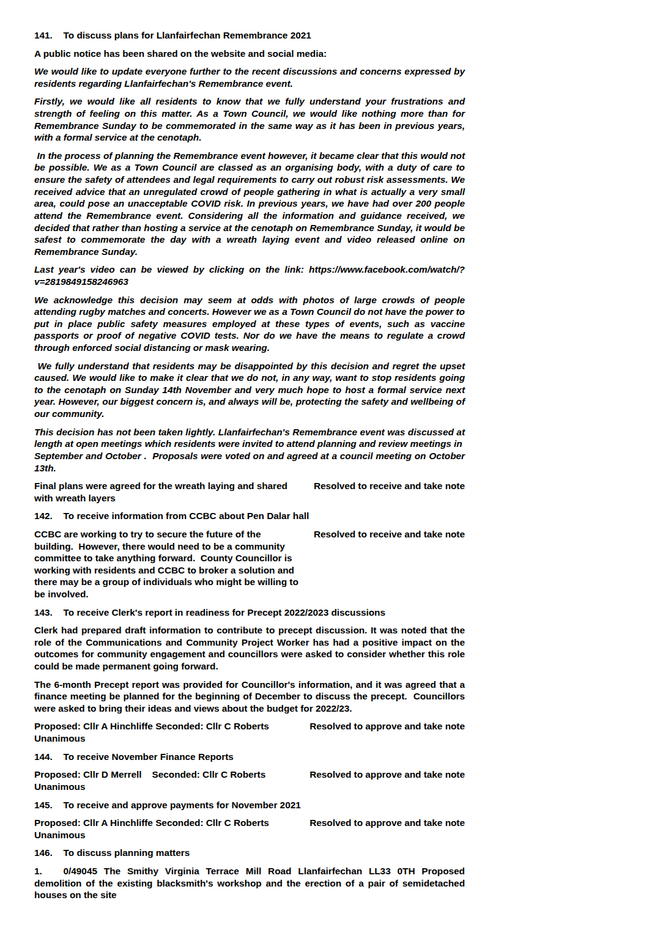141. To discuss plans for Llanfairfechan Remembrance 2021
A public notice has been shared on the website and social media:
We would like to update everyone further to the recent discussions and concerns expressed by residents regarding Llanfairfechan's Remembrance event.
Firstly, we would like all residents to know that we fully understand your frustrations and strength of feeling on this matter. As a Town Council, we would like nothing more than for Remembrance Sunday to be commemorated in the same way as it has been in previous years, with a formal service at the cenotaph.
In the process of planning the Remembrance event however, it became clear that this would not be possible. We as a Town Council are classed as an organising body, with a duty of care to ensure the safety of attendees and legal requirements to carry out robust risk assessments. We received advice that an unregulated crowd of people gathering in what is actually a very small area, could pose an unacceptable COVID risk. In previous years, we have had over 200 people attend the Remembrance event. Considering all the information and guidance received, we decided that rather than hosting a service at the cenotaph on Remembrance Sunday, it would be safest to commemorate the day with a wreath laying event and video released online on Remembrance Sunday.
Last year's video can be viewed by clicking on the link: https://www.facebook.com/watch/?v=2819849158246963
We acknowledge this decision may seem at odds with photos of large crowds of people attending rugby matches and concerts. However we as a Town Council do not have the power to put in place public safety measures employed at these types of events, such as vaccine passports or proof of negative COVID tests. Nor do we have the means to regulate a crowd through enforced social distancing or mask wearing.
We fully understand that residents may be disappointed by this decision and regret the upset caused. We would like to make it clear that we do not, in any way, want to stop residents going to the cenotaph on Sunday 14th November and very much hope to host a formal service next year. However, our biggest concern is, and always will be, protecting the safety and wellbeing of our community.
This decision has not been taken lightly. Llanfairfechan's Remembrance event was discussed at length at open meetings which residents were invited to attend planning and review meetings in September and October . Proposals were voted on and agreed at a council meeting on October 13th.
Final plans were agreed for the wreath laying and shared with wreath layers Resolved to receive and take note
142. To receive information from CCBC about Pen Dalar hall
CCBC are working to try to secure the future of the building. However, there would need to be a community committee to take anything forward. County Councillor is working with residents and CCBC to broker a solution and there may be a group of individuals who might be willing to be involved. Resolved to receive and take note
143. To receive Clerk's report in readiness for Precept 2022/2023 discussions
Clerk had prepared draft information to contribute to precept discussion. It was noted that the role of the Communications and Community Project Worker has had a positive impact on the outcomes for community engagement and councillors were asked to consider whether this role could be made permanent going forward.
The 6-month Precept report was provided for Councillor's information, and it was agreed that a finance meeting be planned for the beginning of December to discuss the precept. Councillors were asked to bring their ideas and views about the budget for 2022/23.
Proposed: Cllr A Hinchliffe Seconded: Cllr C Roberts Unanimous Resolved to approve and take note
144. To receive November Finance Reports
Proposed: Cllr D Merrell Seconded: Cllr C Roberts Unanimous Resolved to approve and take note
145. To receive and approve payments for November 2021
Proposed: Cllr A Hinchliffe Seconded: Cllr C Roberts Unanimous Resolved to approve and take note
146. To discuss planning matters
1. 0/49045 The Smithy Virginia Terrace Mill Road Llanfairfechan LL33 0TH Proposed demolition of the existing blacksmith's workshop and the erection of a pair of semidetached houses on the site